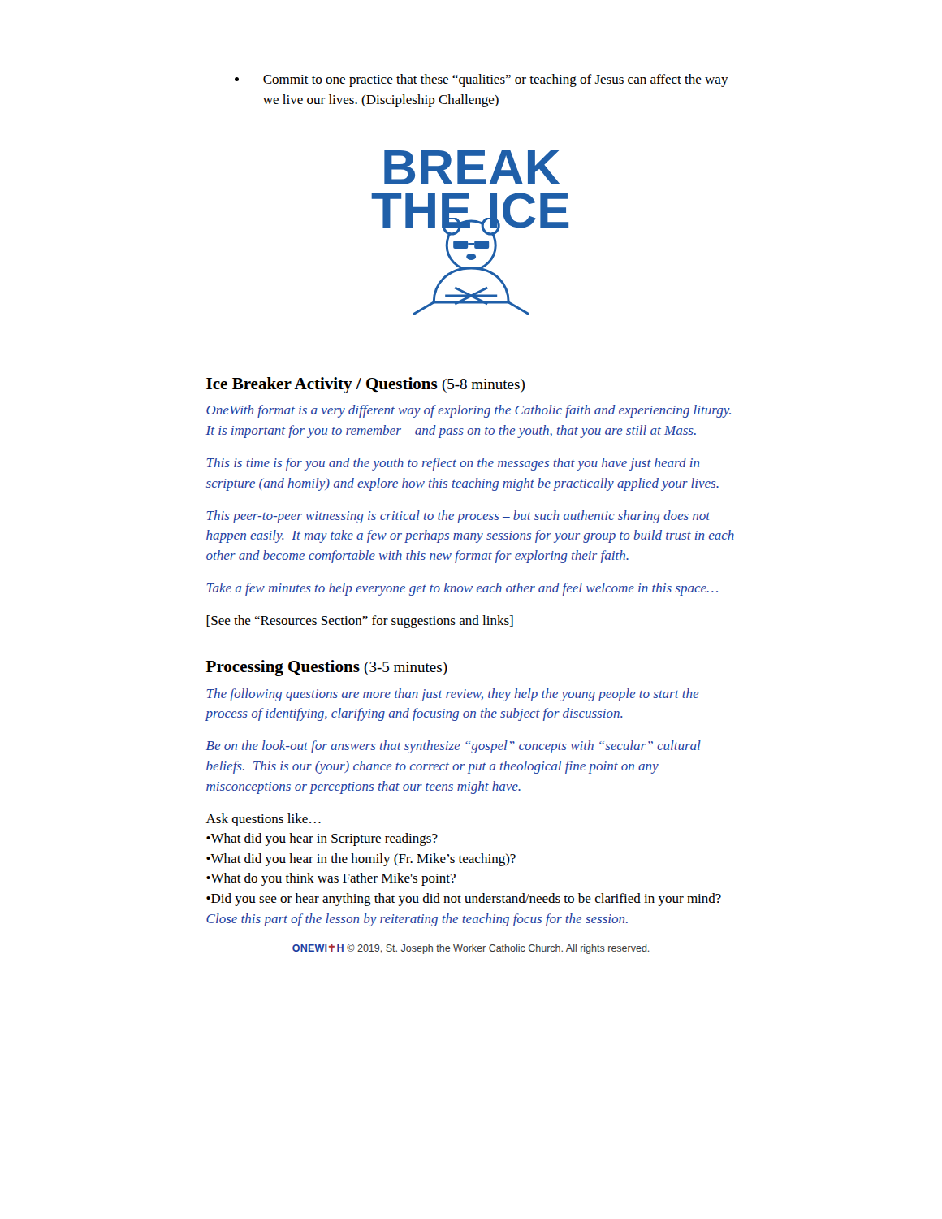Commit to one practice that these “qualities” or teaching of Jesus can affect the way we live our lives. (Discipleship Challenge)
Break
The Ice
Ice Breaker Activity / Questions (5-8 minutes)
OneWith format is a very different way of exploring the Catholic faith and experiencing liturgy.
It is important for you to remember – and pass on to the youth, that you are still at Mass.
This is time is for you and the youth to reflect on the messages that you have just heard in scripture (and homily) and explore how this teaching might be practically applied your lives.
This peer-to-peer witnessing is critical to the process – but such authentic sharing does not happen easily. It may take a few or perhaps many sessions for your group to build trust in each other and become comfortable with this new format for exploring their faith.
Take a few minutes to help everyone get to know each other and feel welcome in this space…
[See the “Resources Section” for suggestions and links]
Processing Questions (3-5 minutes)
The following questions are more than just review, they help the young people to start the process of identifying, clarifying and focusing on the subject for discussion.
Be on the look-out for answers that synthesize “gospel” concepts with “secular” cultural beliefs. This is our (your) chance to correct or put a theological fine point on any misconceptions or perceptions that our teens might have.
Ask questions like…
•What did you hear in Scripture readings?
•What did you hear in the homily (Fr. Mike’s teaching)?
•What do you think was Father Mike's point?
•Did you see or hear anything that you did not understand/needs to be clarified in your mind?
Close this part of the lesson by reiterating the teaching focus for the session.
ONEWI✝H © 2019, St. Joseph the Worker Catholic Church. All rights reserved.